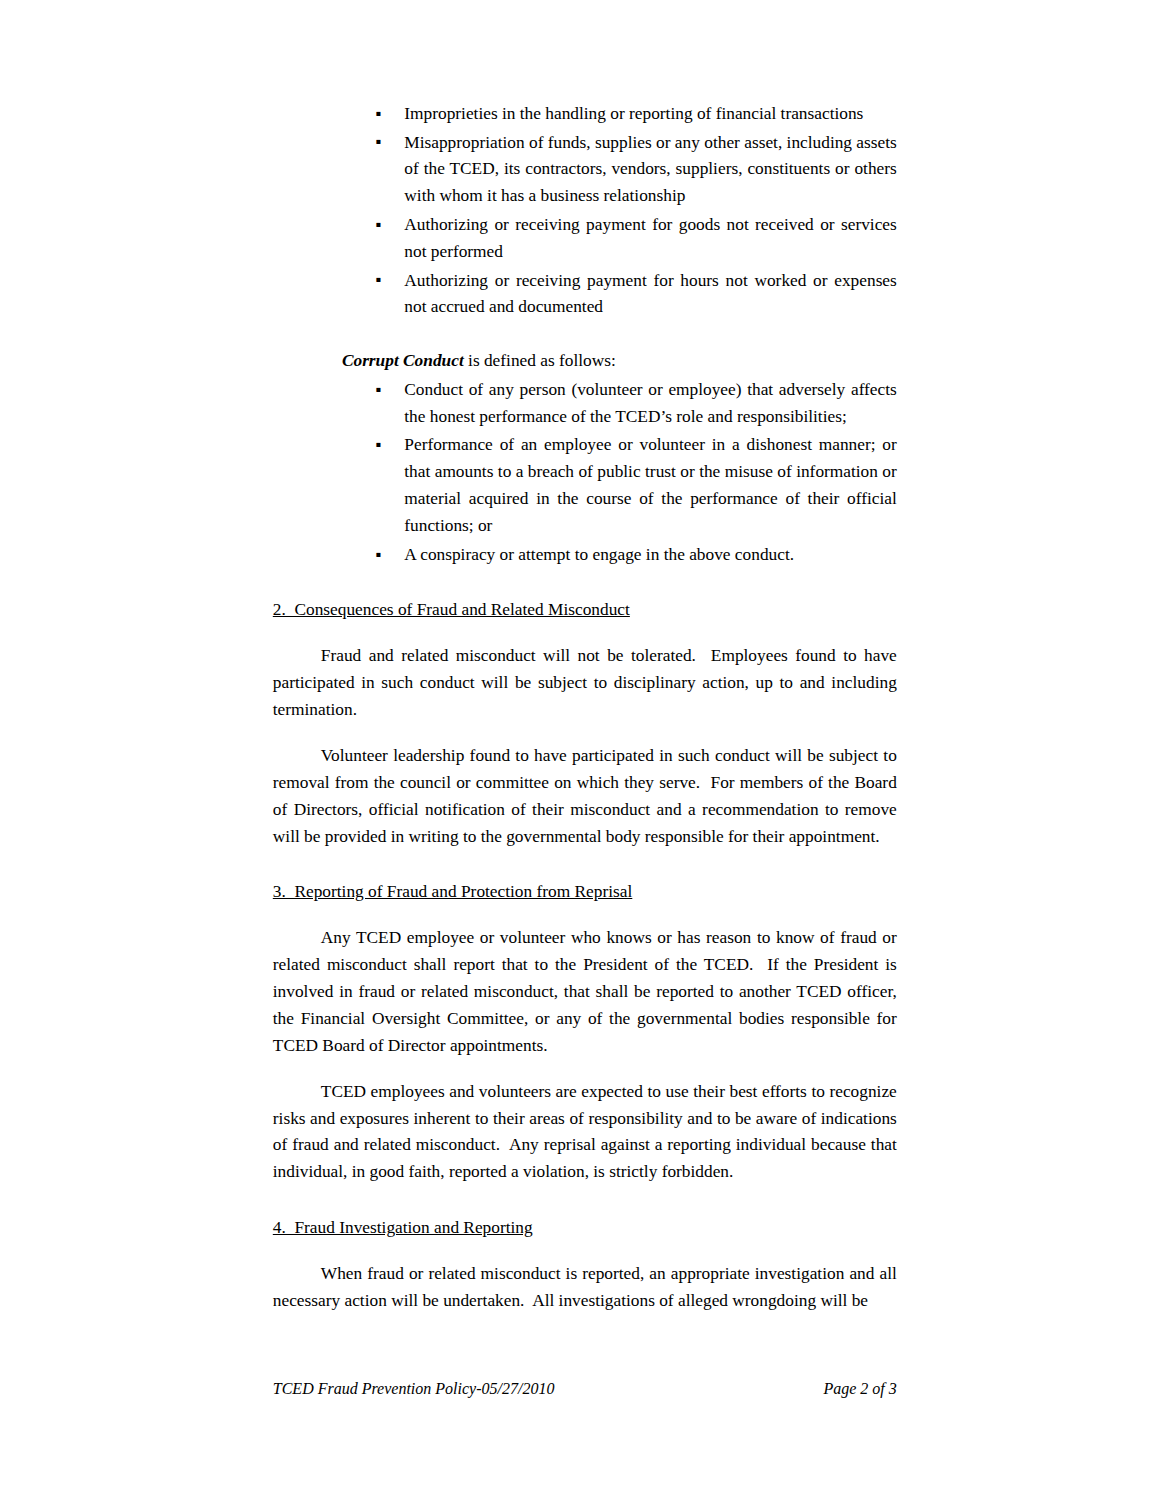Improprieties in the handling or reporting of financial transactions
Misappropriation of funds, supplies or any other asset, including assets of the TCED, its contractors, vendors, suppliers, constituents or others with whom it has a business relationship
Authorizing or receiving payment for goods not received or services not performed
Authorizing or receiving payment for hours not worked or expenses not accrued and documented
Corrupt Conduct is defined as follows:
Conduct of any person (volunteer or employee) that adversely affects the honest performance of the TCED’s role and responsibilities;
Performance of an employee or volunteer in a dishonest manner; or that amounts to a breach of public trust or the misuse of information or material acquired in the course of the performance of their official functions; or
A conspiracy or attempt to engage in the above conduct.
2. Consequences of Fraud and Related Misconduct
Fraud and related misconduct will not be tolerated. Employees found to have participated in such conduct will be subject to disciplinary action, up to and including termination.
Volunteer leadership found to have participated in such conduct will be subject to removal from the council or committee on which they serve. For members of the Board of Directors, official notification of their misconduct and a recommendation to remove will be provided in writing to the governmental body responsible for their appointment.
3. Reporting of Fraud and Protection from Reprisal
Any TCED employee or volunteer who knows or has reason to know of fraud or related misconduct shall report that to the President of the TCED. If the President is involved in fraud or related misconduct, that shall be reported to another TCED officer, the Financial Oversight Committee, or any of the governmental bodies responsible for TCED Board of Director appointments.
TCED employees and volunteers are expected to use their best efforts to recognize risks and exposures inherent to their areas of responsibility and to be aware of indications of fraud and related misconduct. Any reprisal against a reporting individual because that individual, in good faith, reported a violation, is strictly forbidden.
4. Fraud Investigation and Reporting
When fraud or related misconduct is reported, an appropriate investigation and all necessary action will be undertaken. All investigations of alleged wrongdoing will be
TCED Fraud Prevention Policy-05/27/2010 Page 2 of 3